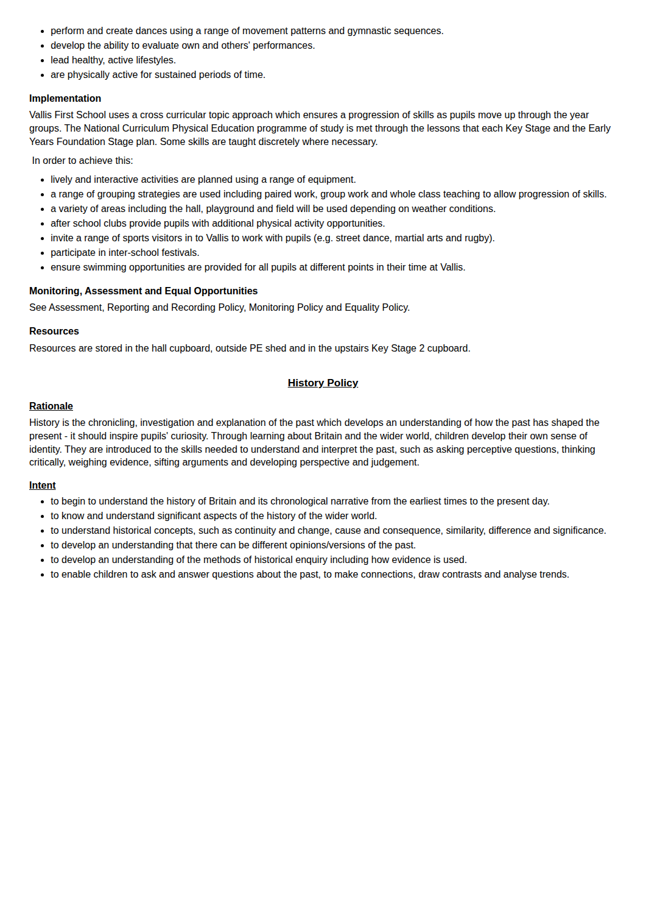perform and create dances using a range of movement patterns and gymnastic sequences.
develop the ability to evaluate own and others' performances.
lead healthy, active lifestyles.
are physically active for sustained periods of time.
Implementation
Vallis First School uses a cross curricular topic approach which ensures a progression of skills as pupils move up through the year groups. The National Curriculum Physical Education programme of study is met through the lessons that each Key Stage and the Early Years Foundation Stage plan. Some skills are taught discretely where necessary.
In order to achieve this:
lively and interactive activities are planned using a range of equipment.
a range of grouping strategies are used including paired work, group work and whole class teaching to allow progression of skills.
a variety of areas including the hall, playground and field will be used depending on weather conditions.
after school clubs provide pupils with additional physical activity opportunities.
invite a range of sports visitors in to Vallis to work with pupils (e.g. street dance, martial arts and rugby).
participate in inter-school festivals.
ensure swimming opportunities are provided for all pupils at different points in their time at Vallis.
Monitoring, Assessment and Equal Opportunities
See Assessment, Reporting and Recording Policy, Monitoring Policy and Equality Policy.
Resources
Resources are stored in the hall cupboard, outside PE shed and in the upstairs Key Stage 2 cupboard.
History Policy
Rationale
History is the chronicling, investigation and explanation of the past which develops an understanding of how the past has shaped the present - it should inspire pupils' curiosity. Through learning about Britain and the wider world, children develop their own sense of identity. They are introduced to the skills needed to understand and interpret the past, such as asking perceptive questions, thinking critically, weighing evidence, sifting arguments and developing perspective and judgement.
Intent
to begin to understand the history of Britain and its chronological narrative from the earliest times to the present day.
to know and understand significant aspects of the history of the wider world.
to understand historical concepts, such as continuity and change, cause and consequence, similarity, difference and significance.
to develop an understanding that there can be different opinions/versions of the past.
to develop an understanding of the methods of historical enquiry including how evidence is used.
to enable children to ask and answer questions about the past, to make connections, draw contrasts and analyse trends.